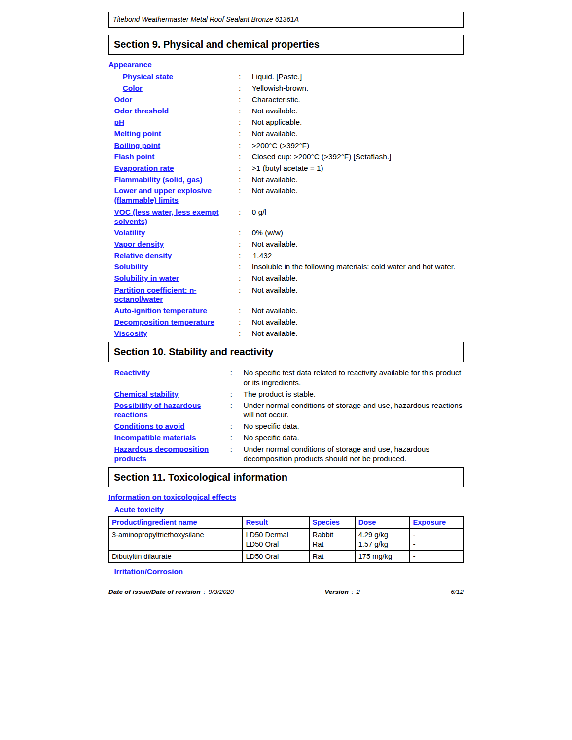Titebond Weathermaster Metal Roof Sealant Bronze 61361A
Section 9. Physical and chemical properties
Appearance
| Physical state | : | Liquid. [Paste.] |
| Color | : | Yellowish-brown. |
| Odor | : | Characteristic. |
| Odor threshold | : | Not available. |
| pH | : | Not applicable. |
| Melting point | : | Not available. |
| Boiling point | : | >200°C (>392°F) |
| Flash point | : | Closed cup: >200°C (>392°F) [Setaflash.] |
| Evaporation rate | : | >1 (butyl acetate = 1) |
| Flammability (solid, gas) | : | Not available. |
| Lower and upper explosive (flammable) limits | : | Not available. |
| VOC (less water, less exempt solvents) | : | 0 g/l |
| Volatility | : | 0% (w/w) |
| Vapor density | : | Not available. |
| Relative density | : | 1.432 |
| Solubility | : | Insoluble in the following materials: cold water and hot water. |
| Solubility in water | : | Not available. |
| Partition coefficient: n-octanol/water | : | Not available. |
| Auto-ignition temperature | : | Not available. |
| Decomposition temperature | : | Not available. |
| Viscosity | : | Not available. |
Section 10. Stability and reactivity
| Reactivity | : | No specific test data related to reactivity available for this product or its ingredients. |
| Chemical stability | : | The product is stable. |
| Possibility of hazardous reactions | : | Under normal conditions of storage and use, hazardous reactions will not occur. |
| Conditions to avoid | : | No specific data. |
| Incompatible materials | : | No specific data. |
| Hazardous decomposition products | : | Under normal conditions of storage and use, hazardous decomposition products should not be produced. |
Section 11. Toxicological information
Information on toxicological effects
Acute toxicity
| Product/ingredient name | Result | Species | Dose | Exposure |
| --- | --- | --- | --- | --- |
| 3-aminopropyltriethoxysilane | LD50 Dermal LD50 Oral | Rabbit Rat | 4.29 g/kg 1.57 g/kg | - - |
| Dibutyltin dilaurate | LD50 Oral | Rat | 175 mg/kg | - |
Irritation/Corrosion
Date of issue/Date of revision: 9/3/2020
Version: 2
6/12